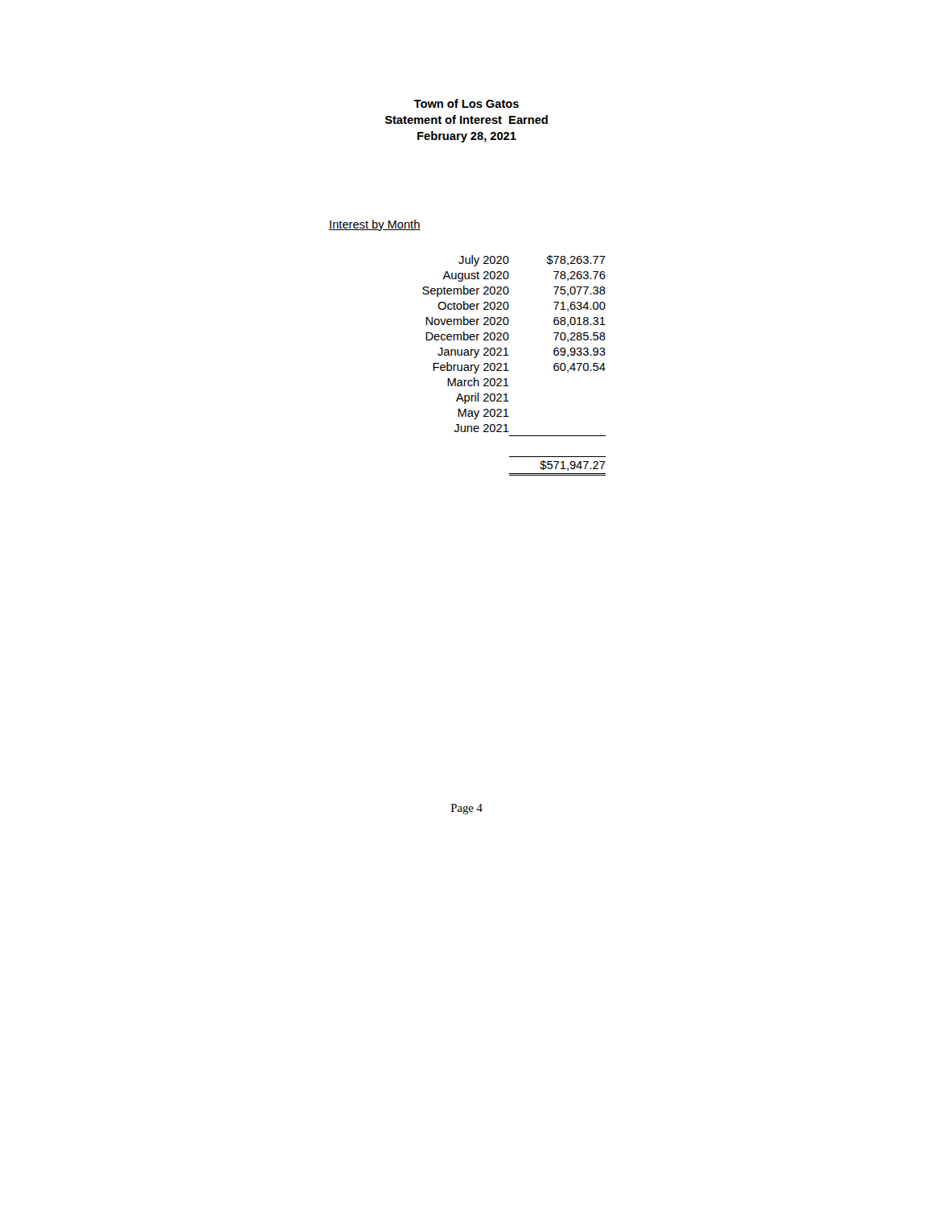Town of Los Gatos
Statement of Interest Earned
February 28, 2021
Interest by Month
| July 2020 | $78,263.77 |
| August 2020 | 78,263.76 |
| September 2020 | 75,077.38 |
| October 2020 | 71,634.00 |
| November 2020 | 68,018.31 |
| December 2020 | 70,285.58 |
| January 2021 | 69,933.93 |
| February 2021 | 60,470.54 |
| March 2021 | |
| April 2021 | |
| May 2021 | |
| June 2021 | |
| | $571,947.27 |
Page 4